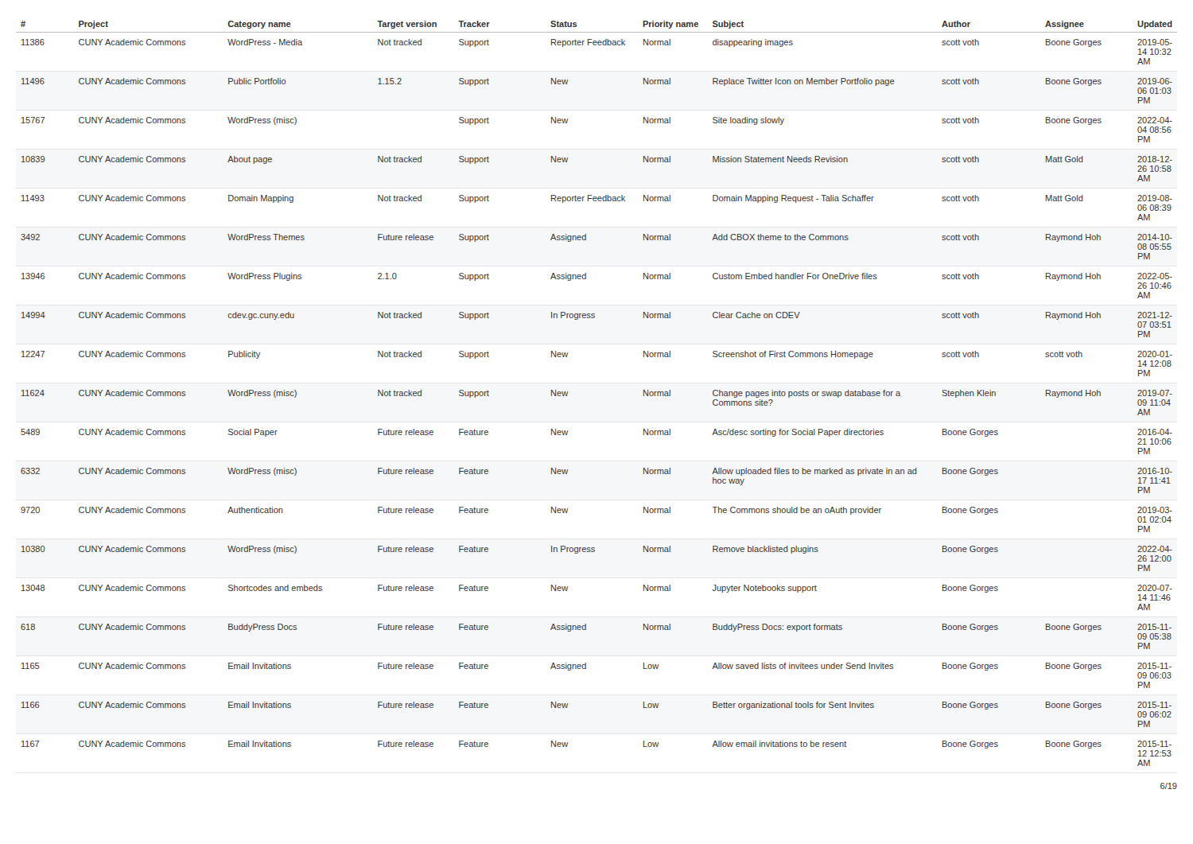| # | Project | Category name | Target version | Tracker | Status | Priority name | Subject | Author | Assignee | Updated |
| --- | --- | --- | --- | --- | --- | --- | --- | --- | --- | --- |
| 11386 | CUNY Academic Commons | WordPress - Media | Not tracked | Support | Reporter Feedback | Normal | disappearing images | scott voth | Boone Gorges | 2019-05-14 10:32 AM |
| 11496 | CUNY Academic Commons | Public Portfolio | 1.15.2 | Support | New | Normal | Replace Twitter Icon on Member Portfolio page | scott voth | Boone Gorges | 2019-06-06 01:03 PM |
| 15767 | CUNY Academic Commons | WordPress (misc) | | Support | New | Normal | Site loading slowly | scott voth | Boone Gorges | 2022-04-04 08:56 PM |
| 10839 | CUNY Academic Commons | About page | Not tracked | Support | New | Normal | Mission Statement Needs Revision | scott voth | Matt Gold | 2018-12-26 10:58 AM |
| 11493 | CUNY Academic Commons | Domain Mapping | Not tracked | Support | Reporter Feedback | Normal | Domain Mapping Request - Talia Schaffer | scott voth | Matt Gold | 2019-08-06 08:39 AM |
| 3492 | CUNY Academic Commons | WordPress Themes | Future release | Support | Assigned | Normal | Add CBOX theme to the Commons | scott voth | Raymond Hoh | 2014-10-08 05:55 PM |
| 13946 | CUNY Academic Commons | WordPress Plugins | 2.1.0 | Support | Assigned | Normal | Custom Embed handler For OneDrive files | scott voth | Raymond Hoh | 2022-05-26 10:46 AM |
| 14994 | CUNY Academic Commons | cdev.gc.cuny.edu | Not tracked | Support | In Progress | Normal | Clear Cache on CDEV | scott voth | Raymond Hoh | 2021-12-07 03:51 PM |
| 12247 | CUNY Academic Commons | Publicity | Not tracked | Support | New | Normal | Screenshot of First Commons Homepage | scott voth | scott voth | 2020-01-14 12:08 PM |
| 11624 | CUNY Academic Commons | WordPress (misc) | Not tracked | Support | New | Normal | Change pages into posts or swap database for a Commons site? | Stephen Klein | Raymond Hoh | 2019-07-09 11:04 AM |
| 5489 | CUNY Academic Commons | Social Paper | Future release | Feature | New | Normal | Asc/desc sorting for Social Paper directories | Boone Gorges | | 2016-04-21 10:06 PM |
| 6332 | CUNY Academic Commons | WordPress (misc) | Future release | Feature | New | Normal | Allow uploaded files to be marked as private in an ad hoc way | Boone Gorges | | 2016-10-17 11:41 PM |
| 9720 | CUNY Academic Commons | Authentication | Future release | Feature | New | Normal | The Commons should be an oAuth provider | Boone Gorges | | 2019-03-01 02:04 PM |
| 10380 | CUNY Academic Commons | WordPress (misc) | Future release | Feature | In Progress | Normal | Remove blacklisted plugins | Boone Gorges | | 2022-04-26 12:00 PM |
| 13048 | CUNY Academic Commons | Shortcodes and embeds | Future release | Feature | New | Normal | Jupyter Notebooks support | Boone Gorges | | 2020-07-14 11:46 AM |
| 618 | CUNY Academic Commons | BuddyPress Docs | Future release | Feature | Assigned | Normal | BuddyPress Docs: export formats | Boone Gorges | Boone Gorges | 2015-11-09 05:38 PM |
| 1165 | CUNY Academic Commons | Email Invitations | Future release | Feature | Assigned | Low | Allow saved lists of invitees under Send Invites | Boone Gorges | Boone Gorges | 2015-11-09 06:03 PM |
| 1166 | CUNY Academic Commons | Email Invitations | Future release | Feature | New | Low | Better organizational tools for Sent Invites | Boone Gorges | Boone Gorges | 2015-11-09 06:02 PM |
| 1167 | CUNY Academic Commons | Email Invitations | Future release | Feature | New | Low | Allow email invitations to be resent | Boone Gorges | Boone Gorges | 2015-11-12 12:53 AM |
6/19